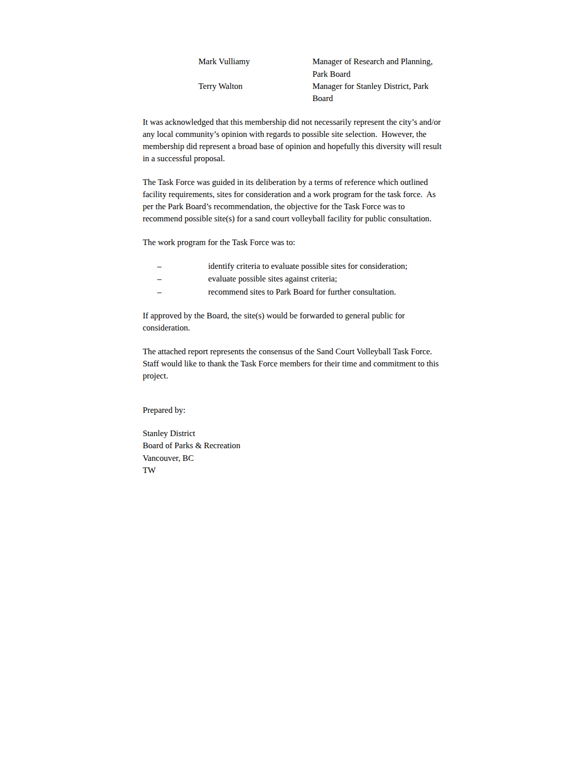Mark Vulliamy Manager of Research and Planning, Park Board
Terry Walton Manager for Stanley District, Park Board
It was acknowledged that this membership did not necessarily represent the city’s and/or any local community’s opinion with regards to possible site selection. However, the membership did represent a broad base of opinion and hopefully this diversity will result in a successful proposal.
The Task Force was guided in its deliberation by a terms of reference which outlined facility requirements, sites for consideration and a work program for the task force. As per the Park Board’s recommendation, the objective for the Task Force was to recommend possible site(s) for a sand court volleyball facility for public consultation.
The work program for the Task Force was to:
–identify criteria to evaluate possible sites for consideration;
–evaluate possible sites against criteria;
–recommend sites to Park Board for further consultation.
If approved by the Board, the site(s) would be forwarded to general public for consideration.
The attached report represents the consensus of the Sand Court Volleyball Task Force. Staff would like to thank the Task Force members for their time and commitment to this project.
Prepared by:
Stanley District
Board of Parks & Recreation
Vancouver, BC
TW